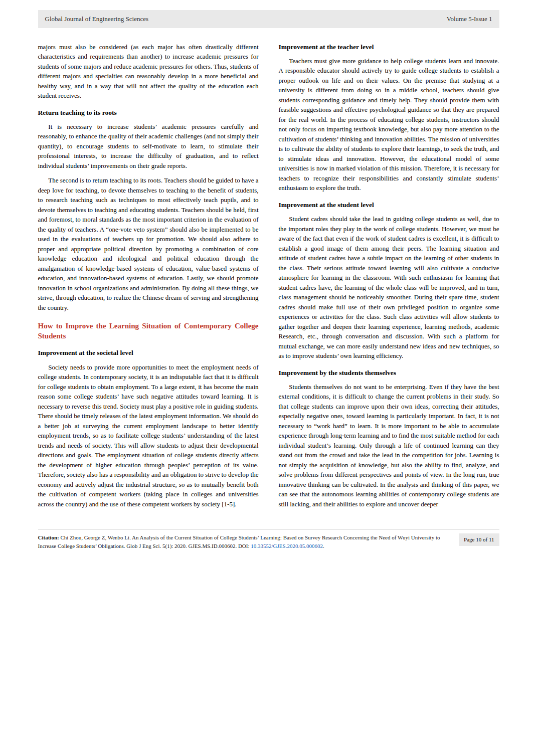Global Journal of Engineering Sciences Volume 5-Issue 1
majors must also be considered (as each major has often drastically different characteristics and requirements than another) to increase academic pressures for students of some majors and reduce academic pressures for others. Thus, students of different majors and specialties can reasonably develop in a more beneficial and healthy way, and in a way that will not affect the quality of the education each student receives.
Return teaching to its roots
It is necessary to increase students’ academic pressures carefully and reasonably, to enhance the quality of their academic challenges (and not simply their quantity), to encourage students to self-motivate to learn, to stimulate their professional interests, to increase the difficulty of graduation, and to reflect individual students’ improvements on their grade reports.
The second is to return teaching to its roots. Teachers should be guided to have a deep love for teaching, to devote themselves to teaching to the benefit of students, to research teaching such as techniques to most effectively teach pupils, and to devote themselves to teaching and educating students. Teachers should be held, first and foremost, to moral standards as the most important criterion in the evaluation of the quality of teachers. A “one-vote veto system” should also be implemented to be used in the evaluations of teachers up for promotion. We should also adhere to proper and appropriate political direction by promoting a combination of core knowledge education and ideological and political education through the amalgamation of knowledge-based systems of education, value-based systems of education, and innovation-based systems of education. Lastly, we should promote innovation in school organizations and administration. By doing all these things, we strive, through education, to realize the Chinese dream of serving and strengthening the country.
How to Improve the Learning Situation of Contemporary College Students
Improvement at the societal level
Society needs to provide more opportunities to meet the employment needs of college students. In contemporary society, it is an indisputable fact that it is difficult for college students to obtain employment. To a large extent, it has become the main reason some college students’ have such negative attitudes toward learning. It is necessary to reverse this trend. Society must play a positive role in guiding students. There should be timely releases of the latest employment information. We should do a better job at surveying the current employment landscape to better identify employment trends, so as to facilitate college students’ understanding of the latest trends and needs of society. This will allow students to adjust their developmental directions and goals. The employment situation of college students directly affects the development of higher education through peoples’ perception of its value. Therefore, society also has a responsibility and an obligation to strive to develop the economy and actively adjust the industrial structure, so as to mutually benefit both the cultivation of competent workers (taking place in colleges and universities across the country) and the use of these competent workers by society [1-5].
Improvement at the teacher level
Teachers must give more guidance to help college students learn and innovate. A responsible educator should actively try to guide college students to establish a proper outlook on life and on their values. On the premise that studying at a university is different from doing so in a middle school, teachers should give students corresponding guidance and timely help. They should provide them with feasible suggestions and effective psychological guidance so that they are prepared for the real world. In the process of educating college students, instructors should not only focus on imparting textbook knowledge, but also pay more attention to the cultivation of students’ thinking and innovation abilities. The mission of universities is to cultivate the ability of students to explore their learnings, to seek the truth, and to stimulate ideas and innovation. However, the educational model of some universities is now in marked violation of this mission. Therefore, it is necessary for teachers to recognize their responsibilities and constantly stimulate students’ enthusiasm to explore the truth.
Improvement at the student level
Student cadres should take the lead in guiding college students as well, due to the important roles they play in the work of college students. However, we must be aware of the fact that even if the work of student cadres is excellent, it is difficult to establish a good image of them among their peers. The learning situation and attitude of student cadres have a subtle impact on the learning of other students in the class. Their serious attitude toward learning will also cultivate a conducive atmosphere for learning in the classroom. With such enthusiasm for learning that student cadres have, the learning of the whole class will be improved, and in turn, class management should be noticeably smoother. During their spare time, student cadres should make full use of their own privileged position to organize some experiences or activities for the class. Such class activities will allow students to gather together and deepen their learning experience, learning methods, academic Research, etc., through conversation and discussion. With such a platform for mutual exchange, we can more easily understand new ideas and new techniques, so as to improve students’ own learning efficiency.
Improvement by the students themselves
Students themselves do not want to be enterprising. Even if they have the best external conditions, it is difficult to change the current problems in their study. So that college students can improve upon their own ideas, correcting their attitudes, especially negative ones, toward learning is particularly important. In fact, it is not necessary to “work hard” to learn. It is more important to be able to accumulate experience through long-term learning and to find the most suitable method for each individual student’s learning. Only through a life of continued learning can they stand out from the crowd and take the lead in the competition for jobs. Learning is not simply the acquisition of knowledge, but also the ability to find, analyze, and solve problems from different perspectives and points of view. In the long run, true innovative thinking can be cultivated. In the analysis and thinking of this paper, we can see that the autonomous learning abilities of contemporary college students are still lacking, and their abilities to explore and uncover deeper
Citation: Chi Zhou, George Z, Wenbo Li. An Analysis of the Current Situation of College Students’ Learning: Based on Survey Research Concerning the Need of Wuyi University to Increase College Students’ Obligations. Glob J Eng Sci. 5(1): 2020. GJES.MS.ID.000602. DOI: 10.33552/GJES.2020.05.000602.
Page 10 of 11